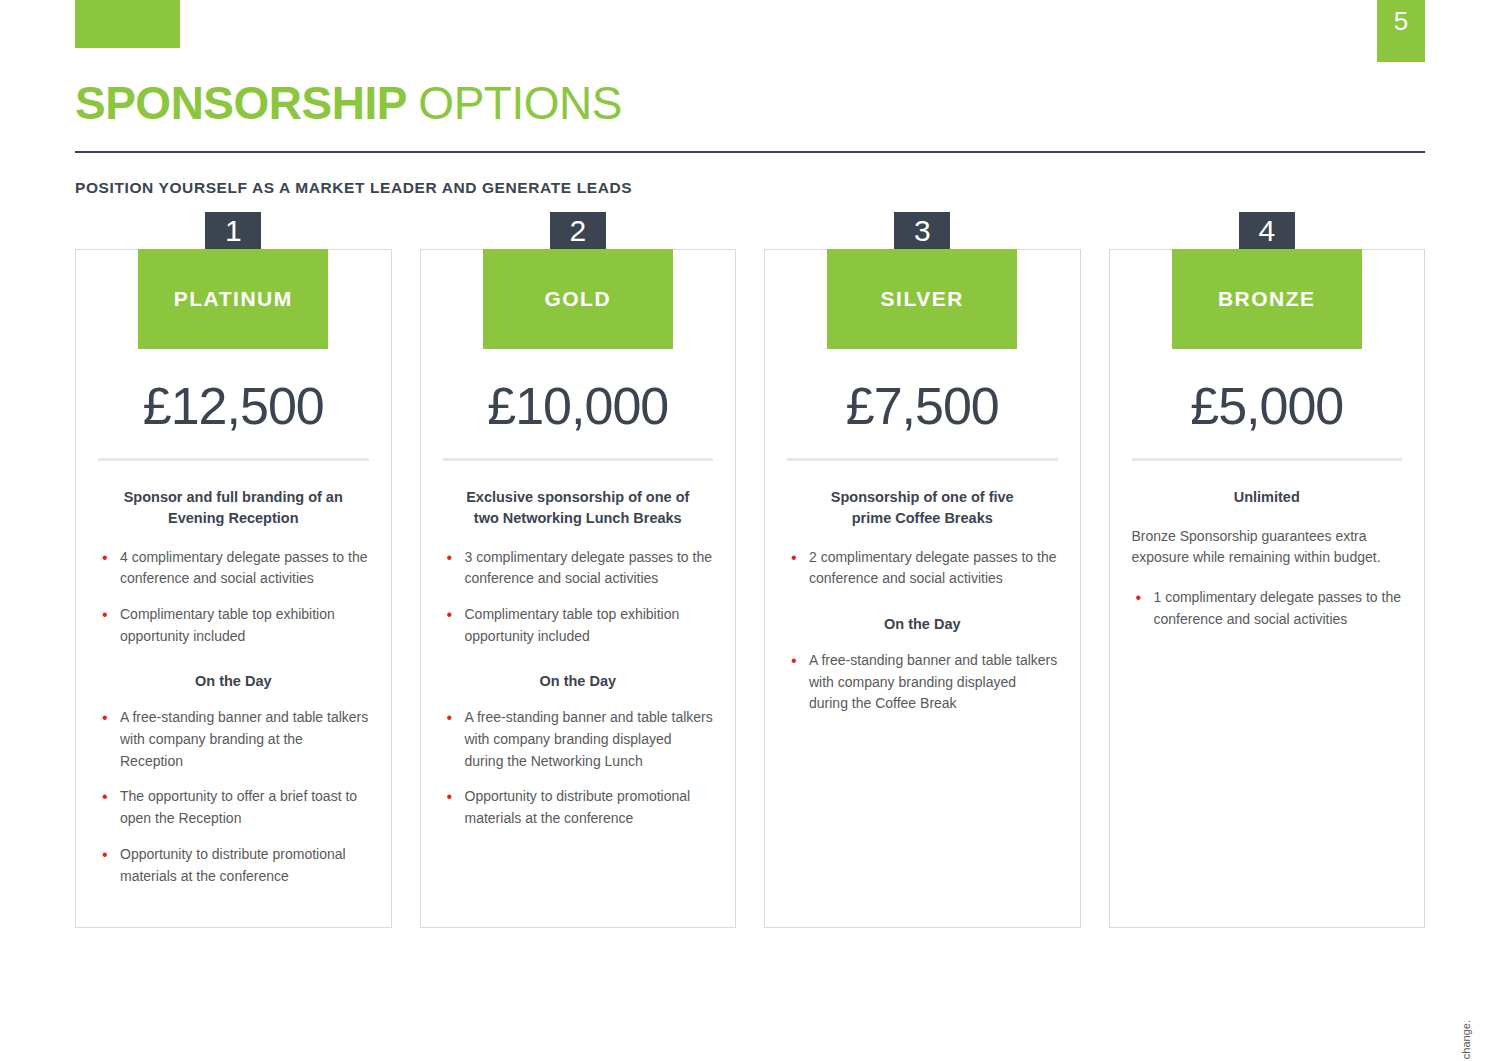5
SPONSORSHIP OPTIONS
Position yourself as a market leader and generate leads
1
Platinum
£12,500
Sponsor and full branding of an
Evening Reception
4 complimentary delegate passes to the conference and social activities
Complimentary table top exhibition opportunity included
On the Day
A free-standing banner and table talkers with company branding at the Reception
The opportunity to offer a brief toast to open the Reception
Opportunity to distribute promotional materials at the conference
2
Gold
£10,000
Exclusive sponsorship of one of
two Networking Lunch Breaks
3 complimentary delegate passes to the conference and social activities
Complimentary table top exhibition opportunity included
On the Day
A free-standing banner and table talkers with company branding displayed during the Networking Lunch
Opportunity to distribute promotional materials at the conference
3
Silver
£7,500
Sponsorship of one of five
prime Coffee Breaks
2 complimentary delegate passes to the conference and social activities
On the Day
A free-standing banner and table talkers with company branding displayed during the Coffee Break
4
Bronze
£5,000
Unlimited
Bronze Sponsorship guarantees extra exposure while remaining within budget.
1 complimentary delegate passes to the conference and social activities
All prices subject to change.